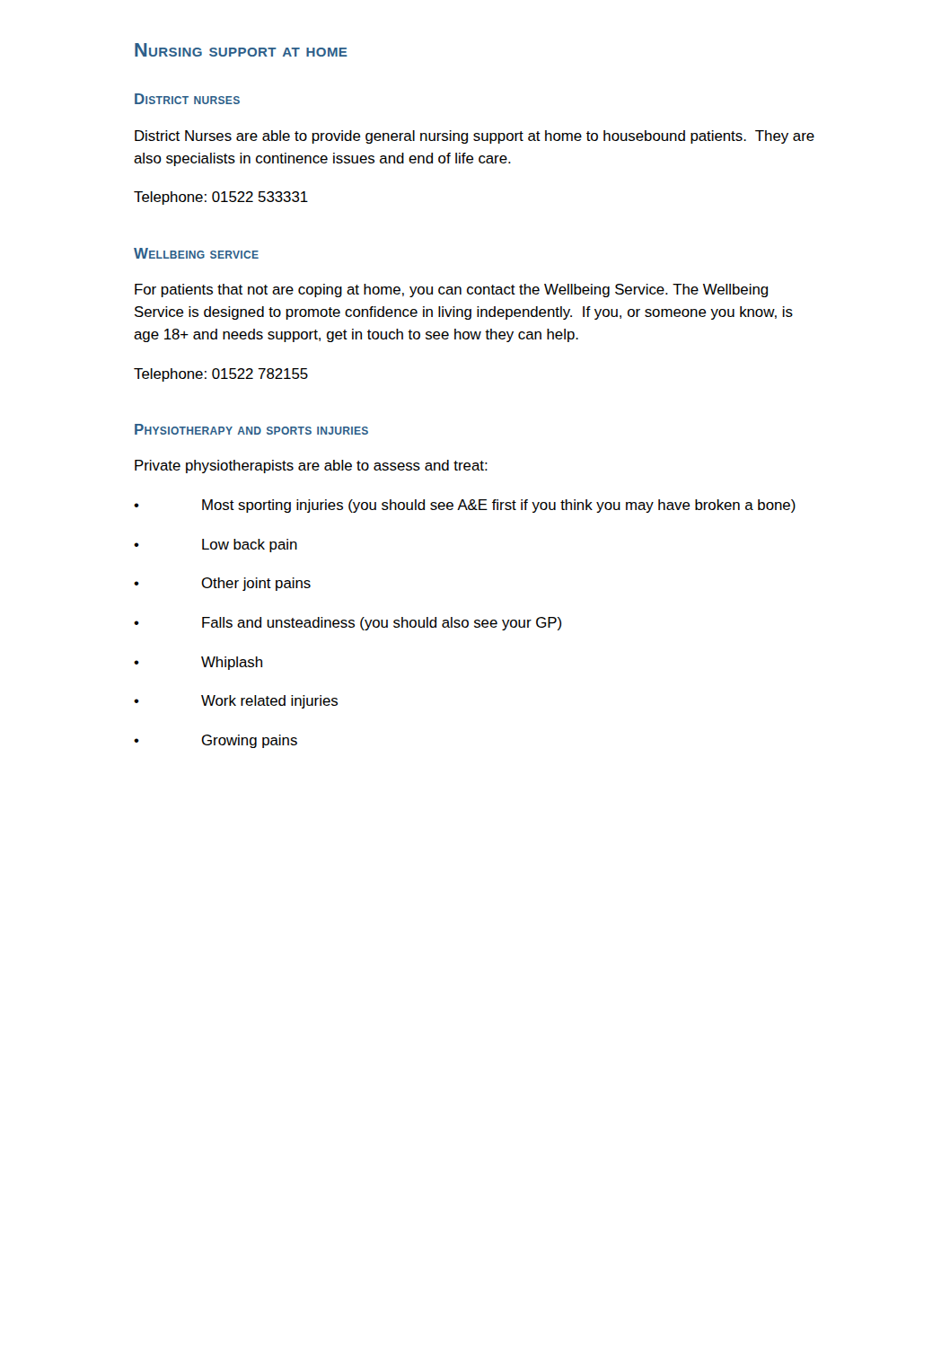Nursing Support at Home
District Nurses
District Nurses are able to provide general nursing support at home to housebound patients. They are also specialists in continence issues and end of life care.
Telephone: 01522 533331
Wellbeing Service
For patients that not are coping at home, you can contact the Wellbeing Service. The Wellbeing Service is designed to promote confidence in living independently. If you, or someone you know, is age 18+ and needs support, get in touch to see how they can help.
Telephone: 01522 782155
Physiotherapy and Sports Injuries
Private physiotherapists are able to assess and treat:
Most sporting injuries (you should see A&E first if you think you may have broken a bone)
Low back pain
Other joint pains
Falls and unsteadiness (you should also see your GP)
Whiplash
Work related injuries
Growing pains